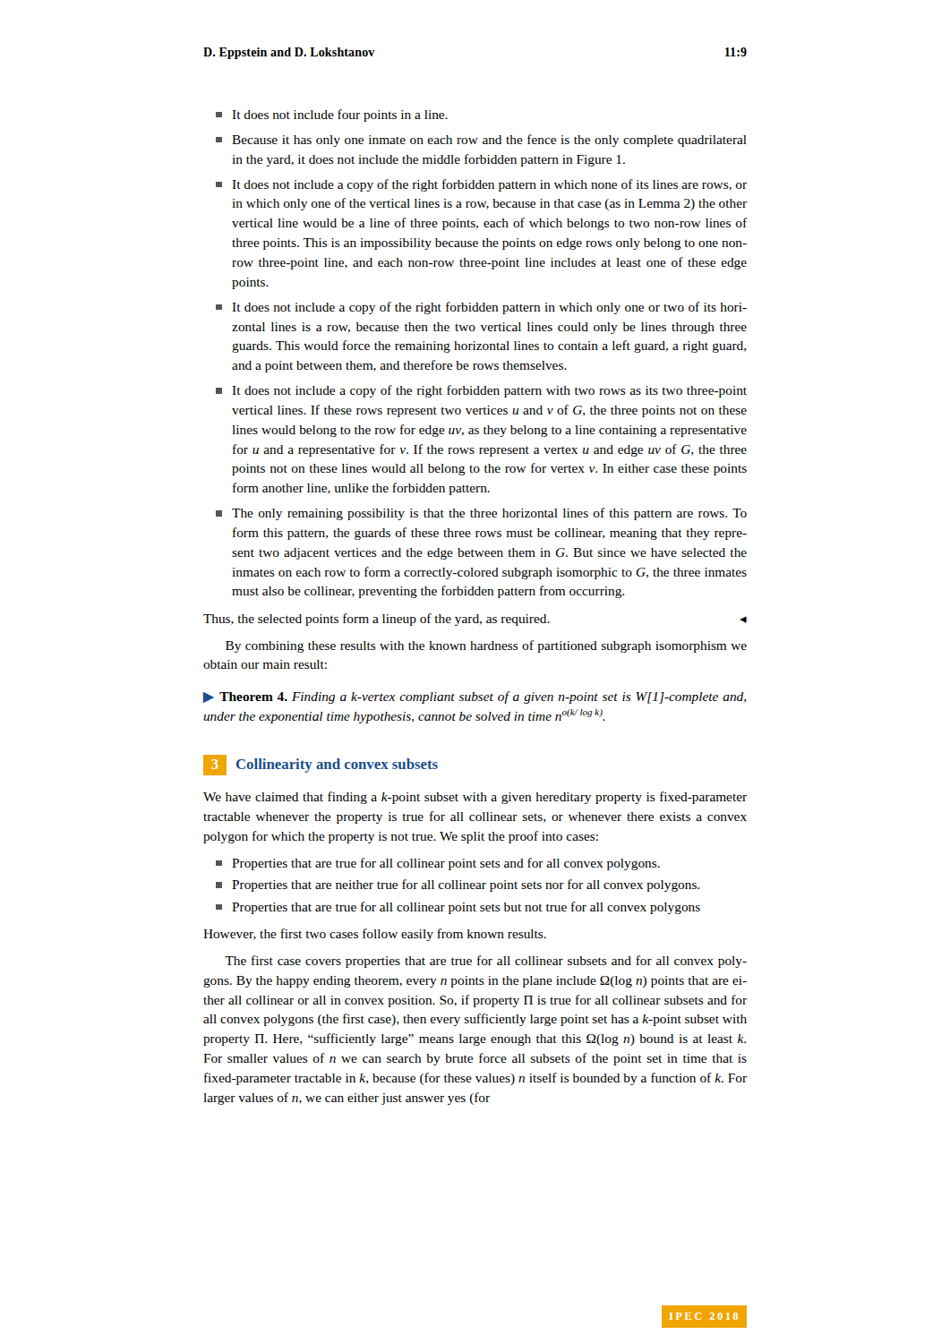D. Eppstein and D. Lokshtanov 11:9
It does not include four points in a line.
Because it has only one inmate on each row and the fence is the only complete quadrilateral in the yard, it does not include the middle forbidden pattern in Figure 1.
It does not include a copy of the right forbidden pattern in which none of its lines are rows, or in which only one of the vertical lines is a row, because in that case (as in Lemma 2) the other vertical line would be a line of three points, each of which belongs to two non-row lines of three points. This is an impossibility because the points on edge rows only belong to one non-row three-point line, and each non-row three-point line includes at least one of these edge points.
It does not include a copy of the right forbidden pattern in which only one or two of its horizontal lines is a row, because then the two vertical lines could only be lines through three guards. This would force the remaining horizontal lines to contain a left guard, a right guard, and a point between them, and therefore be rows themselves.
It does not include a copy of the right forbidden pattern with two rows as its two three-point vertical lines. If these rows represent two vertices u and v of G, the three points not on these lines would belong to the row for edge uv, as they belong to a line containing a representative for u and a representative for v. If the rows represent a vertex u and edge uv of G, the three points not on these lines would all belong to the row for vertex v. In either case these points form another line, unlike the forbidden pattern.
The only remaining possibility is that the three horizontal lines of this pattern are rows. To form this pattern, the guards of these three rows must be collinear, meaning that they represent two adjacent vertices and the edge between them in G. But since we have selected the inmates on each row to form a correctly-colored subgraph isomorphic to G, the three inmates must also be collinear, preventing the forbidden pattern from occurring.
Thus, the selected points form a lineup of the yard, as required. ◂
By combining these results with the known hardness of partitioned subgraph isomorphism we obtain our main result:
▶Theorem 4. Finding a k-vertex compliant subset of a given n-point set is W[1]-complete and, under the exponential time hypothesis, cannot be solved in time no(k/ log k).
3 Collinearity and convex subsets
We have claimed that finding a k-point subset with a given hereditary property is fixed-parameter tractable whenever the property is true for all collinear sets, or whenever there exists a convex polygon for which the property is not true. We split the proof into cases:
Properties that are true for all collinear point sets and for all convex polygons.
Properties that are neither true for all collinear point sets nor for all convex polygons.
Properties that are true for all collinear point sets but not true for all convex polygons
However, the first two cases follow easily from known results.
The first case covers properties that are true for all collinear subsets and for all convex polygons. By the happy ending theorem, every n points in the plane include Ω(log n) points that are either all collinear or all in convex position. So, if property Π is true for all collinear subsets and for all convex polygons (the first case), then every sufficiently large point set has a k-point subset with property Π. Here, “sufficiently large” means large enough that this Ω(log n) bound is at least k. For smaller values of n we can search by brute force all subsets of the point set in time that is fixed-parameter tractable in k, because (for these values) n itself is bounded by a function of k. For larger values of n, we can either just answer yes (for
IPEC 2018